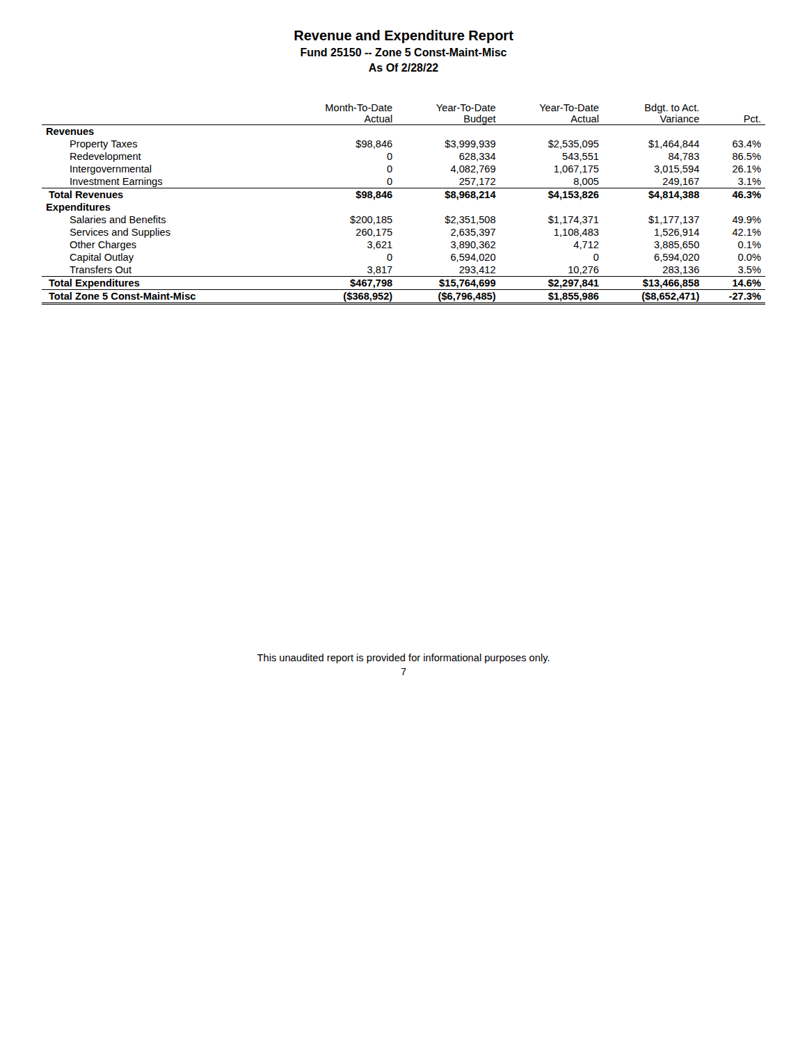Revenue and Expenditure Report
Fund 25150 -- Zone 5 Const-Maint-Misc
As Of 2/28/22
| | Month-To-Date | Year-To-Date | Year-To-Date | Bdgt. to Act. | |
| --- | --- | --- | --- | --- | --- |
| | Actual | Budget | Actual | Variance | Pct. |
| Revenues |
| Property Taxes | $98,846 | $3,999,939 | $2,535,095 | $1,464,844 | 63.4% |
| Redevelopment | 0 | 628,334 | 543,551 | 84,783 | 86.5% |
| Intergovernmental | 0 | 4,082,769 | 1,067,175 | 3,015,594 | 26.1% |
| Investment Earnings | 0 | 257,172 | 8,005 | 249,167 | 3.1% |
| Total Revenues | $98,846 | $8,968,214 | $4,153,826 | $4,814,388 | 46.3% |
| Expenditures |
| Salaries and Benefits | $200,185 | $2,351,508 | $1,174,371 | $1,177,137 | 49.9% |
| Services and Supplies | 260,175 | 2,635,397 | 1,108,483 | 1,526,914 | 42.1% |
| Other Charges | 3,621 | 3,890,362 | 4,712 | 3,885,650 | 0.1% |
| Capital Outlay | 0 | 6,594,020 | 0 | 6,594,020 | 0.0% |
| Transfers Out | 3,817 | 293,412 | 10,276 | 283,136 | 3.5% |
| Total Expenditures | $467,798 | $15,764,699 | $2,297,841 | $13,466,858 | 14.6% |
| Total Zone 5 Const-Maint-Misc | ($368,952) | ($6,796,485) | $1,855,986 | ($8,652,471) | -27.3% |
This unaudited report is provided for informational purposes only.
7